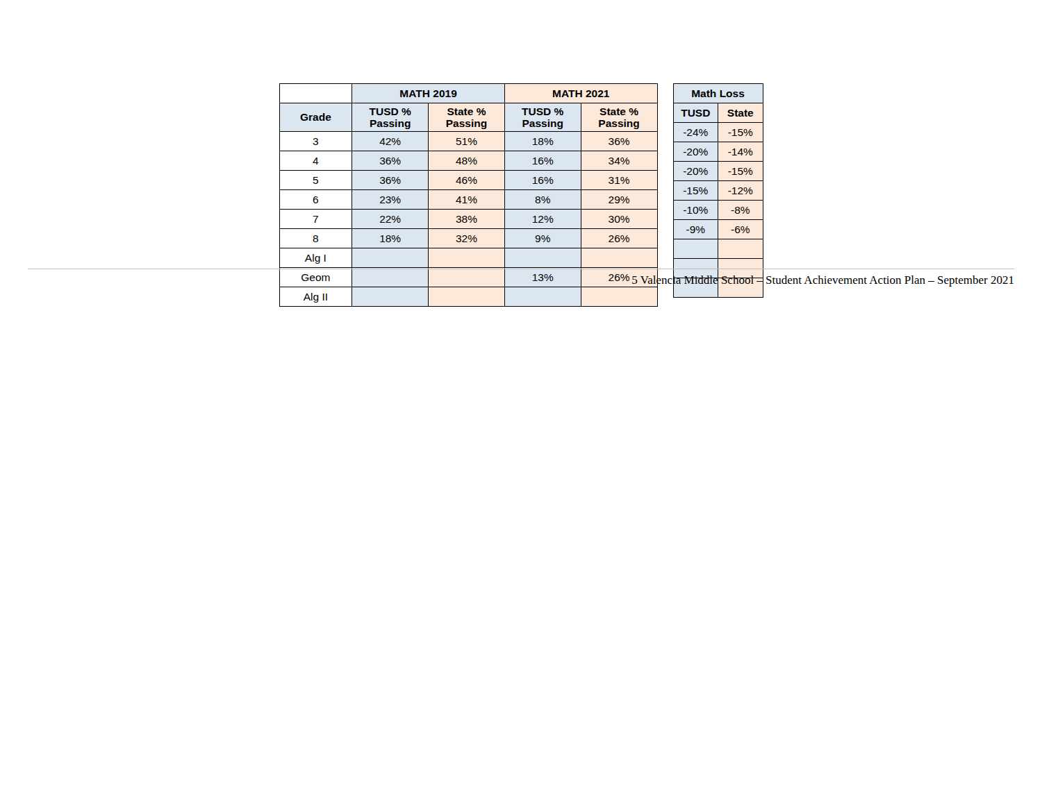| | MATH 2019 | MATH 2021 |
| Grade | TUSD % Passing | State % Passing | TUSD % Passing | State % Passing |
| 3 | 42% | 51% | 18% | 36% |
| 4 | 36% | 48% | 16% | 34% |
| 5 | 36% | 46% | 16% | 31% |
| 6 | 23% | 41% | 8% | 29% |
| 7 | 22% | 38% | 12% | 30% |
| 8 | 18% | 32% | 9% | 26% |
| Alg I | | | | |
| Geom | | | 13% | 26% |
| Alg II | | | | |
| Math Loss |
| --- |
| TUSD | State |
| -24% | -15% |
| -20% | -14% |
| -20% | -15% |
| -15% | -12% |
| -10% | -8% |
| -9% | -6% |
5 Valencia Middle School – Student Achievement Action Plan – September 2021